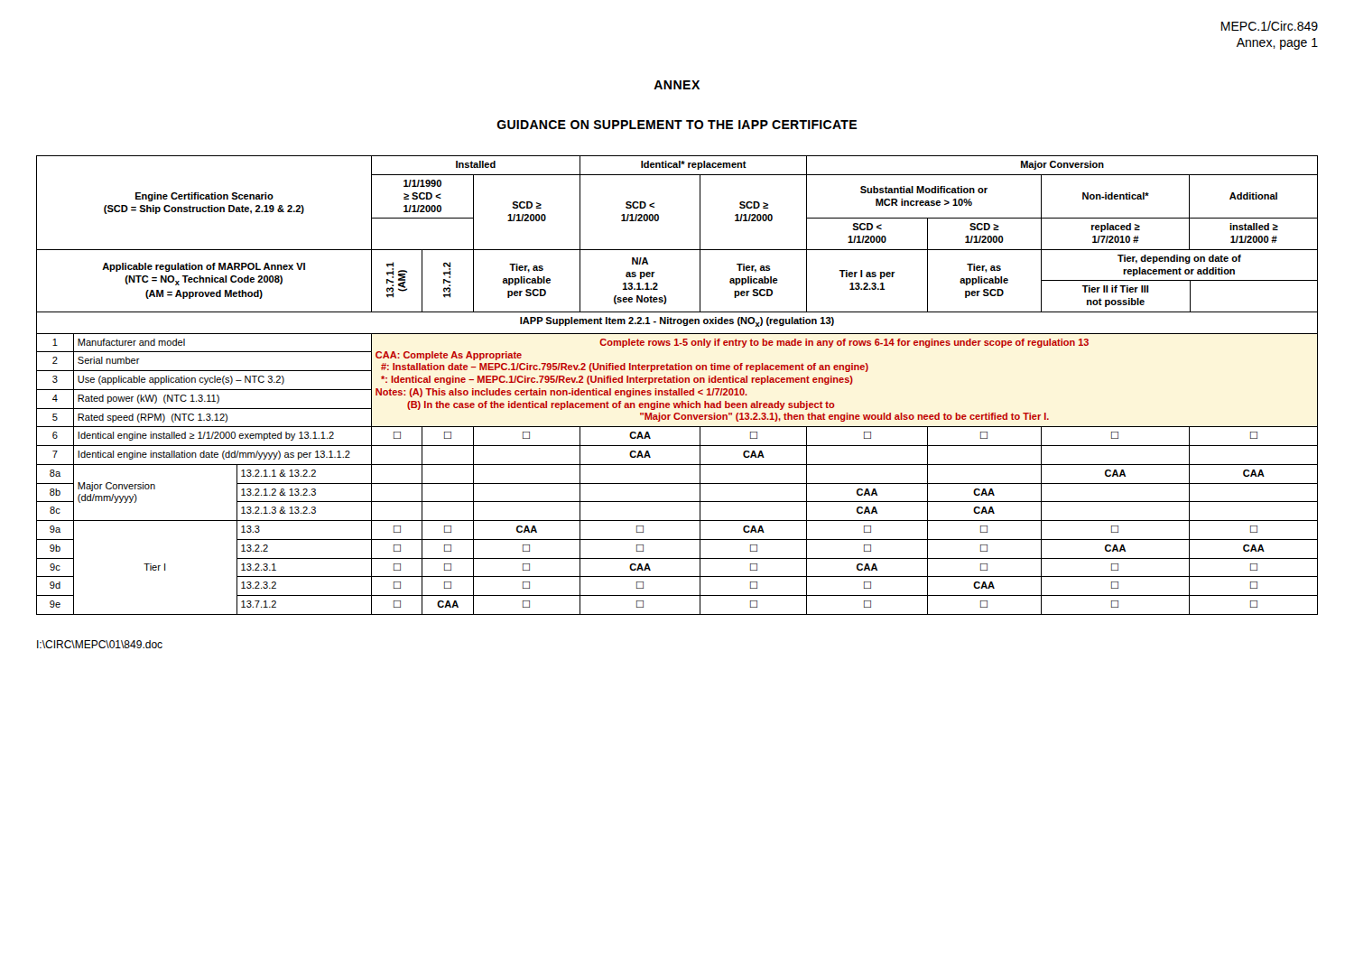MEPC.1/Circ.849
Annex, page 1
ANNEX
GUIDANCE ON SUPPLEMENT TO THE IAPP CERTIFICATE
| Engine Certification Scenario (SCD = Ship Construction Date, 2.19 & 2.2) | Installed | Identical* replacement | Major Conversion |
| --- | --- | --- | --- |
| 1/1/1990 ≥ SCD < 1/1/2000 | SCD ≥ 1/1/2000 | SCD < 1/1/2000 | SCD ≥ 1/1/2000 | Substantial Modification or MCR increase > 10% | Non-identical* | Additional |
| | SCD < 1/1/2000 | SCD ≥ 1/1/2000 | replaced ≥ 1/7/2010 # | installed ≥ 1/1/2000 # |
| Applicable regulation of MARPOL Annex VI (NTC = NO x Technical Code 2008) (AM = Approved Method) | 13.7.1.1 (AM) | 13.7.1.2 | Tier, as applicable per SCD | N/A as per 13.1.1.2 (see Notes) | Tier, as applicable per SCD | Tier I as per 13.2.3.1 | Tier, as applicable per SCD | / Tier, depending on date of replacement or addition / / --- / / Tier II if Tier III not possible / / |
| IAPP Supplement Item 2.2.1 - Nitrogen oxides (NO x ) (regulation 13) |
| 1 | Manufacturer and model | Complete rows 1-5 only if entry to be made in any of rows 6-14 for engines under scope of regulation 13 CAA: Complete As Appropriate #: Installation date – MEPC.1/Circ.795/Rev.2 (Unified Interpretation on time of replacement of an engine) *: Identical engine – MEPC.1/Circ.795/Rev.2 (Unified Interpretation on identical replacement engines) Notes: (A) This also includes certain non-identical engines installed < 1/7/2010. (B) In the case of the identical replacement of an engine which had been already subject to "Major Conversion" (13.2.3.1), then that engine would also need to be certified to Tier I. |
| 2 | Serial number |
| 3 | Use (applicable application cycle(s) – NTC 3.2) |
| 4 | Rated power (kW) (NTC 1.3.11) |
| 5 | Rated speed (RPM) (NTC 1.3.12) |
| 6 | Identical engine installed ≥ 1/1/2000 exempted by 13.1.1.2 | ☐ | ☐ | ☐ | CAA | ☐ | ☐ | ☐ | ☐ | ☐ |
| 7 | Identical engine installation date (dd/mm/yyyy) as per 13.1.1.2 | | | | CAA | CAA | | | | |
| 8a | Major Conversion (dd/mm/yyyy) | 13.2.1.1 & 13.2.2 | | | | | | | | CAA | CAA |
| 8b | 13.2.1.2 & 13.2.3 | | | | | | CAA | CAA | | |
| 8c | 13.2.1.3 & 13.2.3 | | | | | | CAA | CAA | | |
| 9a | Tier I | 13.3 | ☐ | ☐ | CAA | ☐ | CAA | ☐ | ☐ | ☐ | ☐ |
| 9b | 13.2.2 | ☐ | ☐ | ☐ | ☐ | ☐ | ☐ | ☐ | CAA | CAA |
| 9c | 13.2.3.1 | ☐ | ☐ | ☐ | CAA | ☐ | CAA | ☐ | ☐ | ☐ |
| 9d | 13.2.3.2 | ☐ | ☐ | ☐ | ☐ | ☐ | ☐ | CAA | ☐ | ☐ |
| 9e | 13.7.1.2 | ☐ | CAA | ☐ | ☐ | ☐ | ☐ | ☐ | ☐ | ☐ |
I:\CIRC\MEPC\01\849.doc